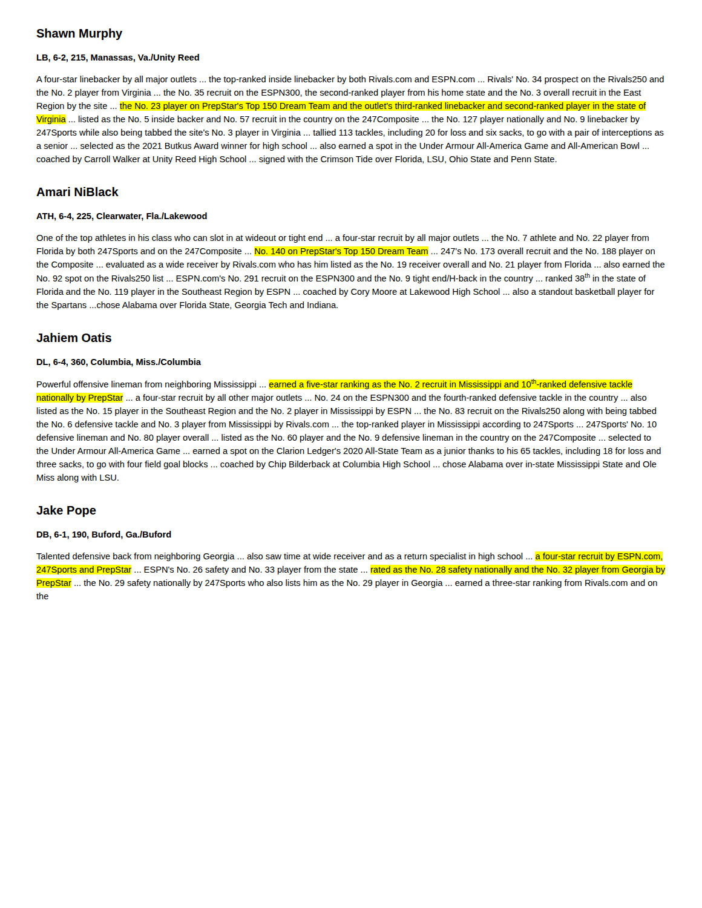Shawn Murphy
LB, 6-2, 215, Manassas, Va./Unity Reed
A four-star linebacker by all major outlets ... the top-ranked inside linebacker by both Rivals.com and ESPN.com ... Rivals' No. 34 prospect on the Rivals250 and the No. 2 player from Virginia ... the No. 35 recruit on the ESPN300, the second-ranked player from his home state and the No. 3 overall recruit in the East Region by the site ... the No. 23 player on PrepStar's Top 150 Dream Team and the outlet's third-ranked linebacker and second-ranked player in the state of Virginia ... listed as the No. 5 inside backer and No. 57 recruit in the country on the 247Composite ... the No. 127 player nationally and No. 9 linebacker by 247Sports while also being tabbed the site's No. 3 player in Virginia ... tallied 113 tackles, including 20 for loss and six sacks, to go with a pair of interceptions as a senior ... selected as the 2021 Butkus Award winner for high school ... also earned a spot in the Under Armour All-America Game and All-American Bowl ... coached by Carroll Walker at Unity Reed High School ... signed with the Crimson Tide over Florida, LSU, Ohio State and Penn State.
Amari NiBlack
ATH, 6-4, 225, Clearwater, Fla./Lakewood
One of the top athletes in his class who can slot in at wideout or tight end ... a four-star recruit by all major outlets ... the No. 7 athlete and No. 22 player from Florida by both 247Sports and on the 247Composite ... No. 140 on PrepStar's Top 150 Dream Team ... 247's No. 173 overall recruit and the No. 188 player on the Composite ... evaluated as a wide receiver by Rivals.com who has him listed as the No. 19 receiver overall and No. 21 player from Florida ... also earned the No. 92 spot on the Rivals250 list ... ESPN.com's No. 291 recruit on the ESPN300 and the No. 9 tight end/H-back in the country ... ranked 38th in the state of Florida and the No. 119 player in the Southeast Region by ESPN ... coached by Cory Moore at Lakewood High School ... also a standout basketball player for the Spartans ...chose Alabama over Florida State, Georgia Tech and Indiana.
Jahiem Oatis
DL, 6-4, 360, Columbia, Miss./Columbia
Powerful offensive lineman from neighboring Mississippi ... earned a five-star ranking as the No. 2 recruit in Mississippi and 10th-ranked defensive tackle nationally by PrepStar ... a four-star recruit by all other major outlets ... No. 24 on the ESPN300 and the fourth-ranked defensive tackle in the country ... also listed as the No. 15 player in the Southeast Region and the No. 2 player in Mississippi by ESPN ... the No. 83 recruit on the Rivals250 along with being tabbed the No. 6 defensive tackle and No. 3 player from Mississippi by Rivals.com ... the top-ranked player in Mississippi according to 247Sports ... 247Sports' No. 10 defensive lineman and No. 80 player overall ... listed as the No. 60 player and the No. 9 defensive lineman in the country on the 247Composite ... selected to the Under Armour All-America Game ... earned a spot on the Clarion Ledger's 2020 All-State Team as a junior thanks to his 65 tackles, including 18 for loss and three sacks, to go with four field goal blocks ... coached by Chip Bilderback at Columbia High School ... chose Alabama over in-state Mississippi State and Ole Miss along with LSU.
Jake Pope
DB, 6-1, 190, Buford, Ga./Buford
Talented defensive back from neighboring Georgia ... also saw time at wide receiver and as a return specialist in high school ... a four-star recruit by ESPN.com, 247Sports and PrepStar ... ESPN's No. 26 safety and No. 33 player from the state ... rated as the No. 28 safety nationally and the No. 32 player from Georgia by PrepStar ... the No. 29 safety nationally by 247Sports who also lists him as the No. 29 player in Georgia ... earned a three-star ranking from Rivals.com and on the